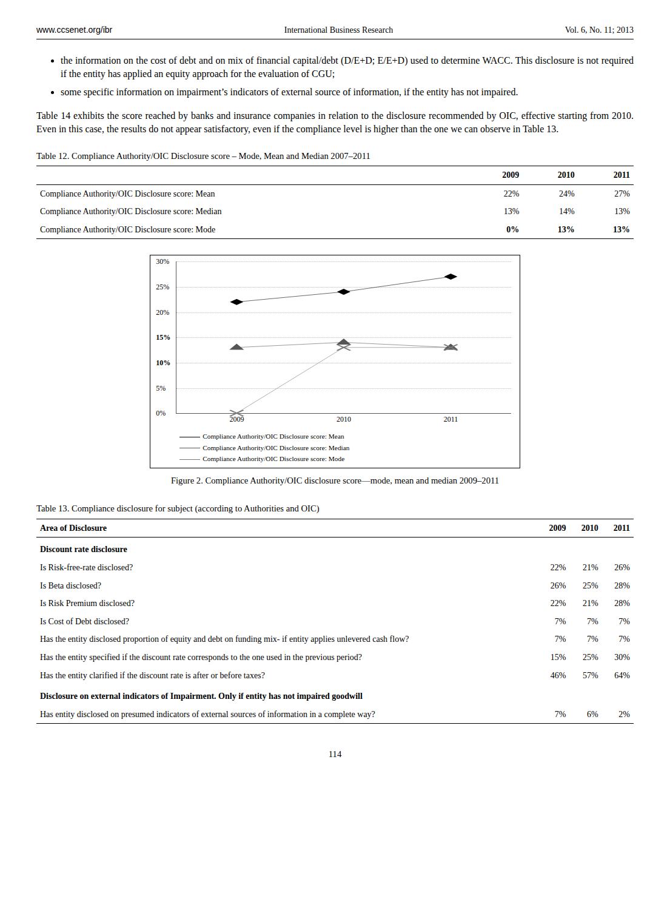www.ccsenet.org/ibr International Business Research Vol. 6, No. 11; 2013
the information on the cost of debt and on mix of financial capital/debt (D/E+D; E/E+D) used to determine WACC. This disclosure is not required if the entity has applied an equity approach for the evaluation of CGU;
some specific information on impairment’s indicators of external source of information, if the entity has not impaired.
Table 14 exhibits the score reached by banks and insurance companies in relation to the disclosure recommended by OIC, effective starting from 2010. Even in this case, the results do not appear satisfactory, even if the compliance level is higher than the one we can observe in Table 13.
Table 12. Compliance Authority/OIC Disclosure score – Mode, Mean and Median 2007–2011
| | 2009 | 2010 | 2011 |
| --- | --- | --- | --- |
| Compliance Authority/OIC Disclosure score: Mean | 22% | 24% | 27% |
| Compliance Authority/OIC Disclosure score: Median | 13% | 14% | 13% |
| Compliance Authority/OIC Disclosure score: Mode | 0% | 13% | 13% |
30%
25%
20%
15%
10%
5%
0%
2009
2010
2011
Compliance Authority/OIC Disclosure score: Mean
Compliance Authority/OIC Disclosure score: Median
Compliance Authority/OIC Disclosure score: Mode
Figure 2. Compliance Authority/OIC disclosure score—mode, mean and median 2009–2011
Table 13. Compliance disclosure for subject (according to Authorities and OIC)
| Area of Disclosure | 2009 | 2010 | 2011 |
| --- | --- | --- | --- |
| Discount rate disclosure |
| Is Risk-free-rate disclosed? | 22% | 21% | 26% |
| Is Beta disclosed? | 26% | 25% | 28% |
| Is Risk Premium disclosed? | 22% | 21% | 28% |
| Is Cost of Debt disclosed? | 7% | 7% | 7% |
| Has the entity disclosed proportion of equity and debt on funding mix- if entity applies unlevered cash flow? | 7% | 7% | 7% |
| Has the entity specified if the discount rate corresponds to the one used in the previous period? | 15% | 25% | 30% |
| Has the entity clarified if the discount rate is after or before taxes? | 46% | 57% | 64% |
| Disclosure on external indicators of Impairment. Only if entity has not impaired goodwill |
| Has entity disclosed on presumed indicators of external sources of information in a complete way? | 7% | 6% | 2% |
114